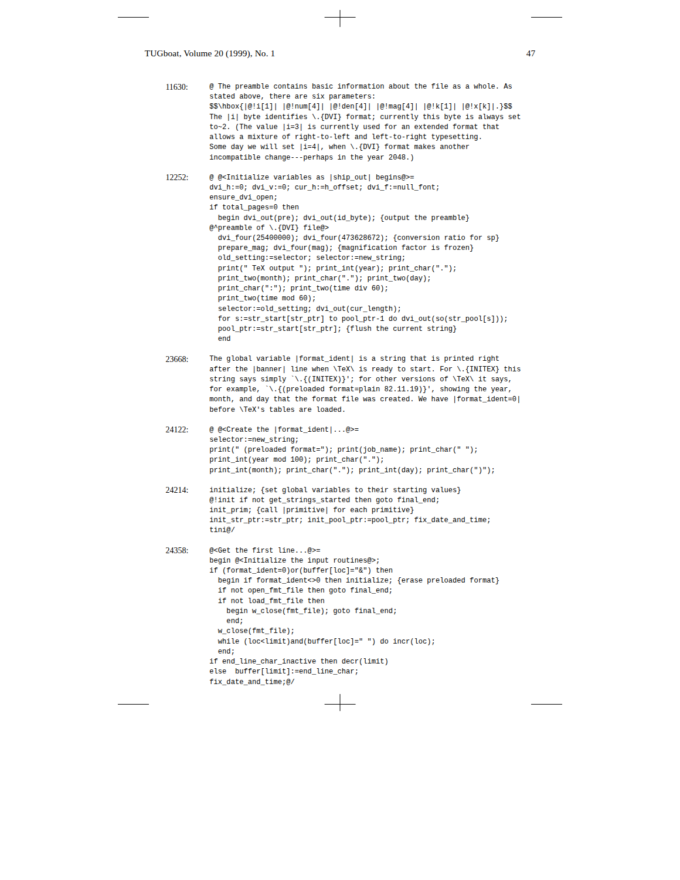TUGboat, Volume 20 (1999), No. 1 47
11630:
@ The preamble contains basic information about the file as a whole. As
stated above, there are six parameters:
$$\hbox{|@!i[1]| |@!num[4]| |@!den[4]| |@!mag[4]| |@!k[1]| |@!x[k]|.}$$
The |i| byte identifies \.{DVI} format; currently this byte is always set
to~2. (The value |i=3| is currently used for an extended format that
allows a mixture of right-to-left and left-to-right typesetting.
Some day we will set |i=4|, when \.{DVI} format makes another
incompatible change---perhaps in the year 2048.)
12252:
@ @<Initialize variables as |ship_out| begins@>=
dvi_h:=0; dvi_v:=0; cur_h:=h_offset; dvi_f:=null_font;
ensure_dvi_open;
if total_pages=0 then
  begin dvi_out(pre); dvi_out(id_byte); {output the preamble}
@^preamble of \.{DVI} file@>
  dvi_four(25400000); dvi_four(473628672); {conversion ratio for sp}
  prepare_mag; dvi_four(mag); {magnification factor is frozen}
  old_setting:=selector; selector:=new_string;
  print(" TeX output "); print_int(year); print_char(".");
  print_two(month); print_char("."); print_two(day);
  print_char(":"); print_two(time div 60);
  print_two(time mod 60);
  selector:=old_setting; dvi_out(cur_length);
  for s:=str_start[str_ptr] to pool_ptr-1 do dvi_out(so(str_pool[s]));
  pool_ptr:=str_start[str_ptr]; {flush the current string}
  end
23668:
The global variable |format_ident| is a string that is printed right
after the |banner| line when \TeX\ is ready to start. For \.{INITEX} this
string says simply `\.{(INITEX)}'; for other versions of \TeX\ it says,
for example, `\.{(preloaded format=plain 82.11.19)}', showing the year,
month, and day that the format file was created. We have |format_ident=0|
before \TeX's tables are loaded.
24122:
@ @<Create the |format_ident|...@>=
selector:=new_string;
print(" (preloaded format="); print(job_name); print_char(" ");
print_int(year mod 100); print_char(".");
print_int(month); print_char("."); print_int(day); print_char(")");
24214:
initialize; {set global variables to their starting values}
@!init if not get_strings_started then goto final_end;
init_prim; {call |primitive| for each primitive}
init_str_ptr:=str_ptr; init_pool_ptr:=pool_ptr; fix_date_and_time;
tini@/
24358:
@<Get the first line...@>=
begin @<Initialize the input routines@>;
if (format_ident=0)or(buffer[loc]="&") then
  begin if format_ident<>0 then initialize; {erase preloaded format}
  if not open_fmt_file then goto final_end;
  if not load_fmt_file then
    begin w_close(fmt_file); goto final_end;
    end;
  w_close(fmt_file);
  while (loc<limit)and(buffer[loc]=" ") do incr(loc);
  end;
if end_line_char_inactive then decr(limit)
else  buffer[limit]:=end_line_char;
fix_date_and_time;@/